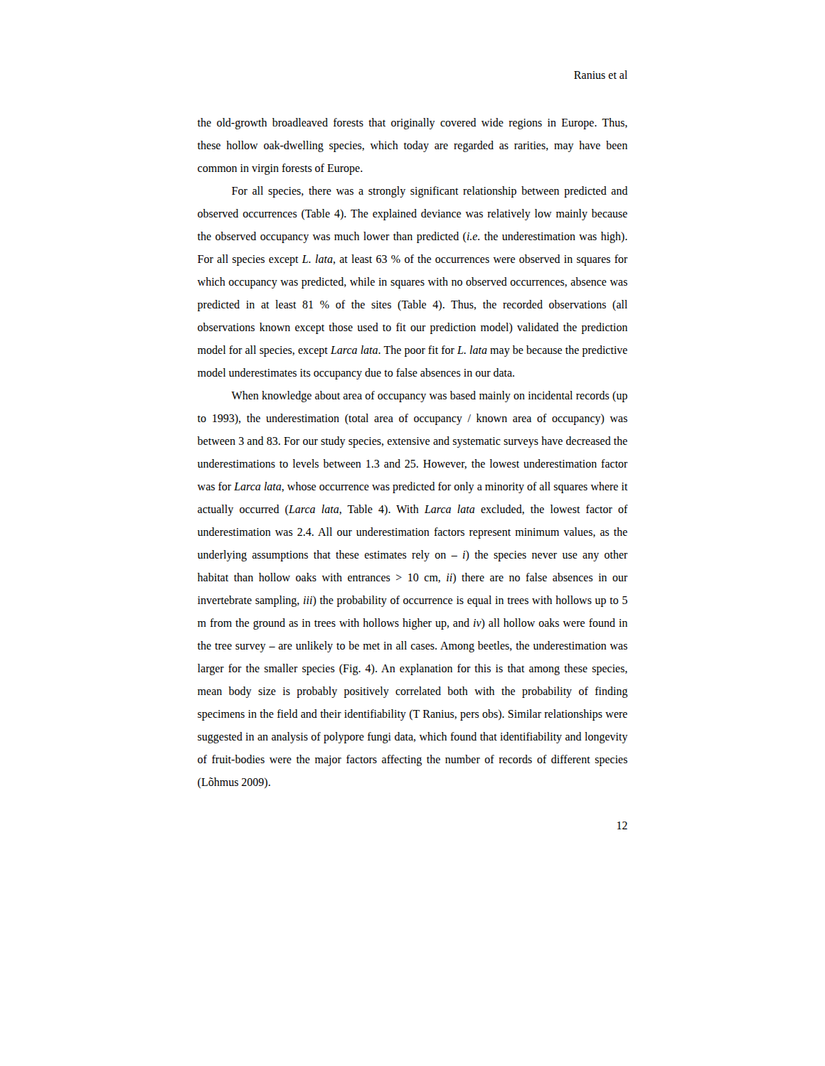Ranius et al
the old-growth broadleaved forests that originally covered wide regions in Europe. Thus, these hollow oak-dwelling species, which today are regarded as rarities, may have been common in virgin forests of Europe.
For all species, there was a strongly significant relationship between predicted and observed occurrences (Table 4). The explained deviance was relatively low mainly because the observed occupancy was much lower than predicted (i.e. the underestimation was high). For all species except L. lata, at least 63 % of the occurrences were observed in squares for which occupancy was predicted, while in squares with no observed occurrences, absence was predicted in at least 81 % of the sites (Table 4). Thus, the recorded observations (all observations known except those used to fit our prediction model) validated the prediction model for all species, except Larca lata. The poor fit for L. lata may be because the predictive model underestimates its occupancy due to false absences in our data.
When knowledge about area of occupancy was based mainly on incidental records (up to 1993), the underestimation (total area of occupancy / known area of occupancy) was between 3 and 83. For our study species, extensive and systematic surveys have decreased the underestimations to levels between 1.3 and 25. However, the lowest underestimation factor was for Larca lata, whose occurrence was predicted for only a minority of all squares where it actually occurred (Larca lata, Table 4). With Larca lata excluded, the lowest factor of underestimation was 2.4. All our underestimation factors represent minimum values, as the underlying assumptions that these estimates rely on – i) the species never use any other habitat than hollow oaks with entrances > 10 cm, ii) there are no false absences in our invertebrate sampling, iii) the probability of occurrence is equal in trees with hollows up to 5 m from the ground as in trees with hollows higher up, and iv) all hollow oaks were found in the tree survey – are unlikely to be met in all cases. Among beetles, the underestimation was larger for the smaller species (Fig. 4). An explanation for this is that among these species, mean body size is probably positively correlated both with the probability of finding specimens in the field and their identifiability (T Ranius, pers obs). Similar relationships were suggested in an analysis of polypore fungi data, which found that identifiability and longevity of fruit-bodies were the major factors affecting the number of records of different species (Lõhmus 2009).
12